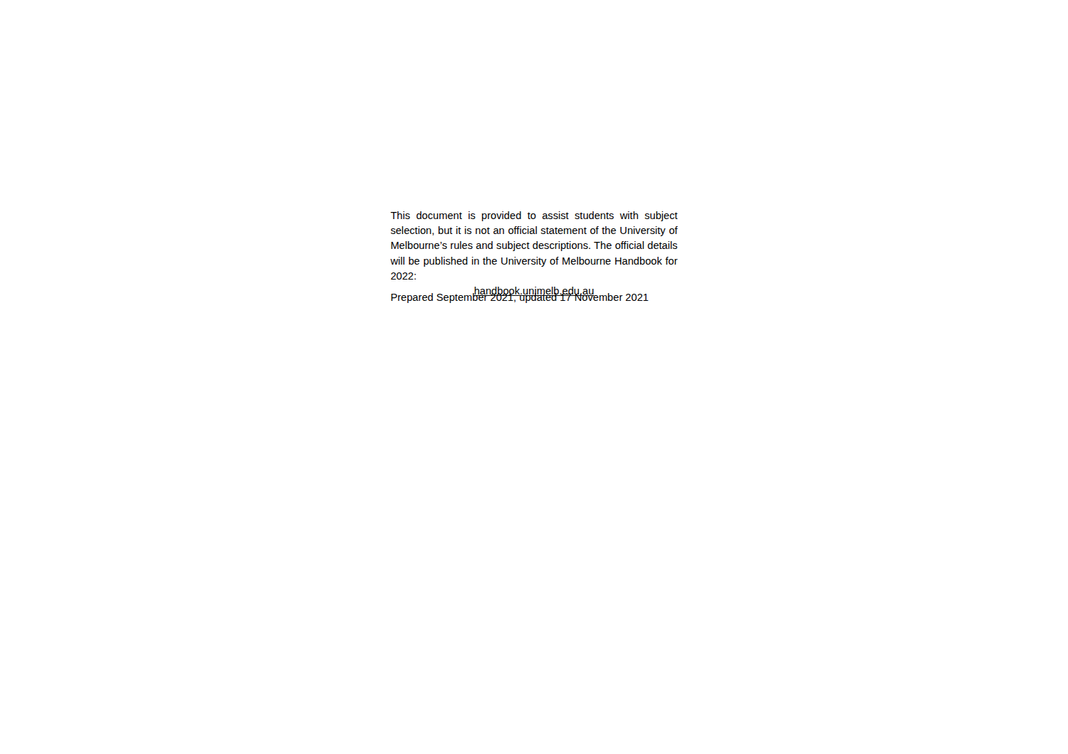This document is provided to assist students with subject selection, but it is not an official statement of the University of Melbourne’s rules and subject descriptions. The official details will be published in the University of Melbourne Handbook for 2022:
handbook.unimelb.edu.au
Prepared September 2021, updated 17 November 2021